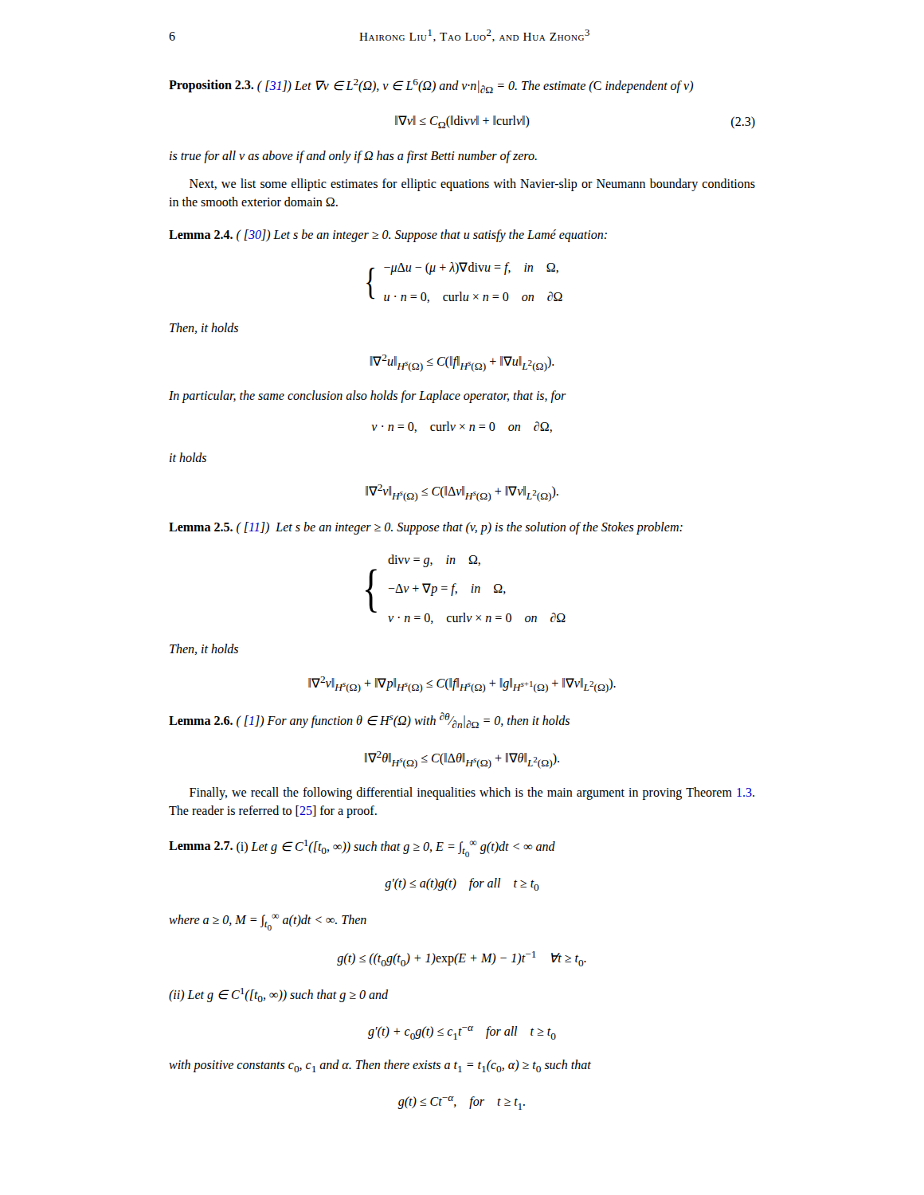6 Hairong Liu1, Tao Luo2, and Hua Zhong3
Proposition 2.3. ( [31]) Let ∇v ∈ L2(Ω), v ∈ L6(Ω) and v·n|∂Ω = 0. The estimate (C independent of v)
‖∇v‖ ≤ CΩ(‖div v‖ + ‖curl v‖) (2.3)
is true for all v as above if and only if Ω has a first Betti number of zero.
Next, we list some elliptic estimates for elliptic equations with Navier-slip or Neumann boundary conditions in the smooth exterior domain Ω.
Lemma 2.4. ( [30]) Let s be an integer ≥ 0. Suppose that u satisfy the Lamé equation:
{ −μ Δu − (μ + λ)∇div u = f, in Ω, u · n = 0, curl u × n = 0 on ∂Ω
Then, it holds
‖∇2u‖Hs(Ω) ≤ C(‖f‖Hs(Ω) + ‖∇u‖L2(Ω)).
In particular, the same conclusion also holds for Laplace operator, that is, for
v · n = 0, curl v × n = 0 on ∂Ω,
it holds
‖∇2v‖Hs(Ω) ≤ C(‖Δv‖Hs(Ω) + ‖∇v‖L2(Ω)).
Lemma 2.5. ( [11]) Let s be an integer ≥ 0. Suppose that (v, p) is the solution of the Stokes problem:
{ div v = g, in Ω, −Δv + ∇p = f, in Ω, v · n = 0, curl v × n = 0 on ∂Ω
Then, it holds
‖∇2v‖Hs(Ω) + ‖∇p‖Hs(Ω) ≤ C(‖f‖Hs(Ω) + ‖g‖Hs+1(Ω) + ‖∇v‖L2(Ω)).
Lemma 2.6. ( [1]) For any function θ ∈ Hs(Ω) with ∂θ⁄∂n|∂Ω = 0, then it holds
‖∇2θ‖Hs(Ω) ≤ C(‖Δθ‖Hs(Ω) + ‖∇θ‖L2(Ω)).
Finally, we recall the following differential inequalities which is the main argument in proving Theorem 1.3. The reader is referred to [25] for a proof.
Lemma 2.7. (i) Let g ∈ C1([t0, ∞)) such that g ≥ 0, E = ∫t0∞ g(t)dt < ∞ and
g′(t) ≤ a(t)g(t) for all t ≥ t0
where a ≥ 0, M = ∫t0∞ a(t)dt < ∞. Then
g(t) ≤ ((t0g(t0) + 1)exp(E + M) − 1)t−1 ∀t ≥ t0.
(ii) Let g ∈ C1([t0, ∞)) such that g ≥ 0 and
g′(t) + c0g(t) ≤ c1t−α for all t ≥ t0
with positive constants c0, c1 and α. Then there exists a t1 = t1(c0, α) ≥ t0 such that
g(t) ≤ Ct−α, for t ≥ t1.